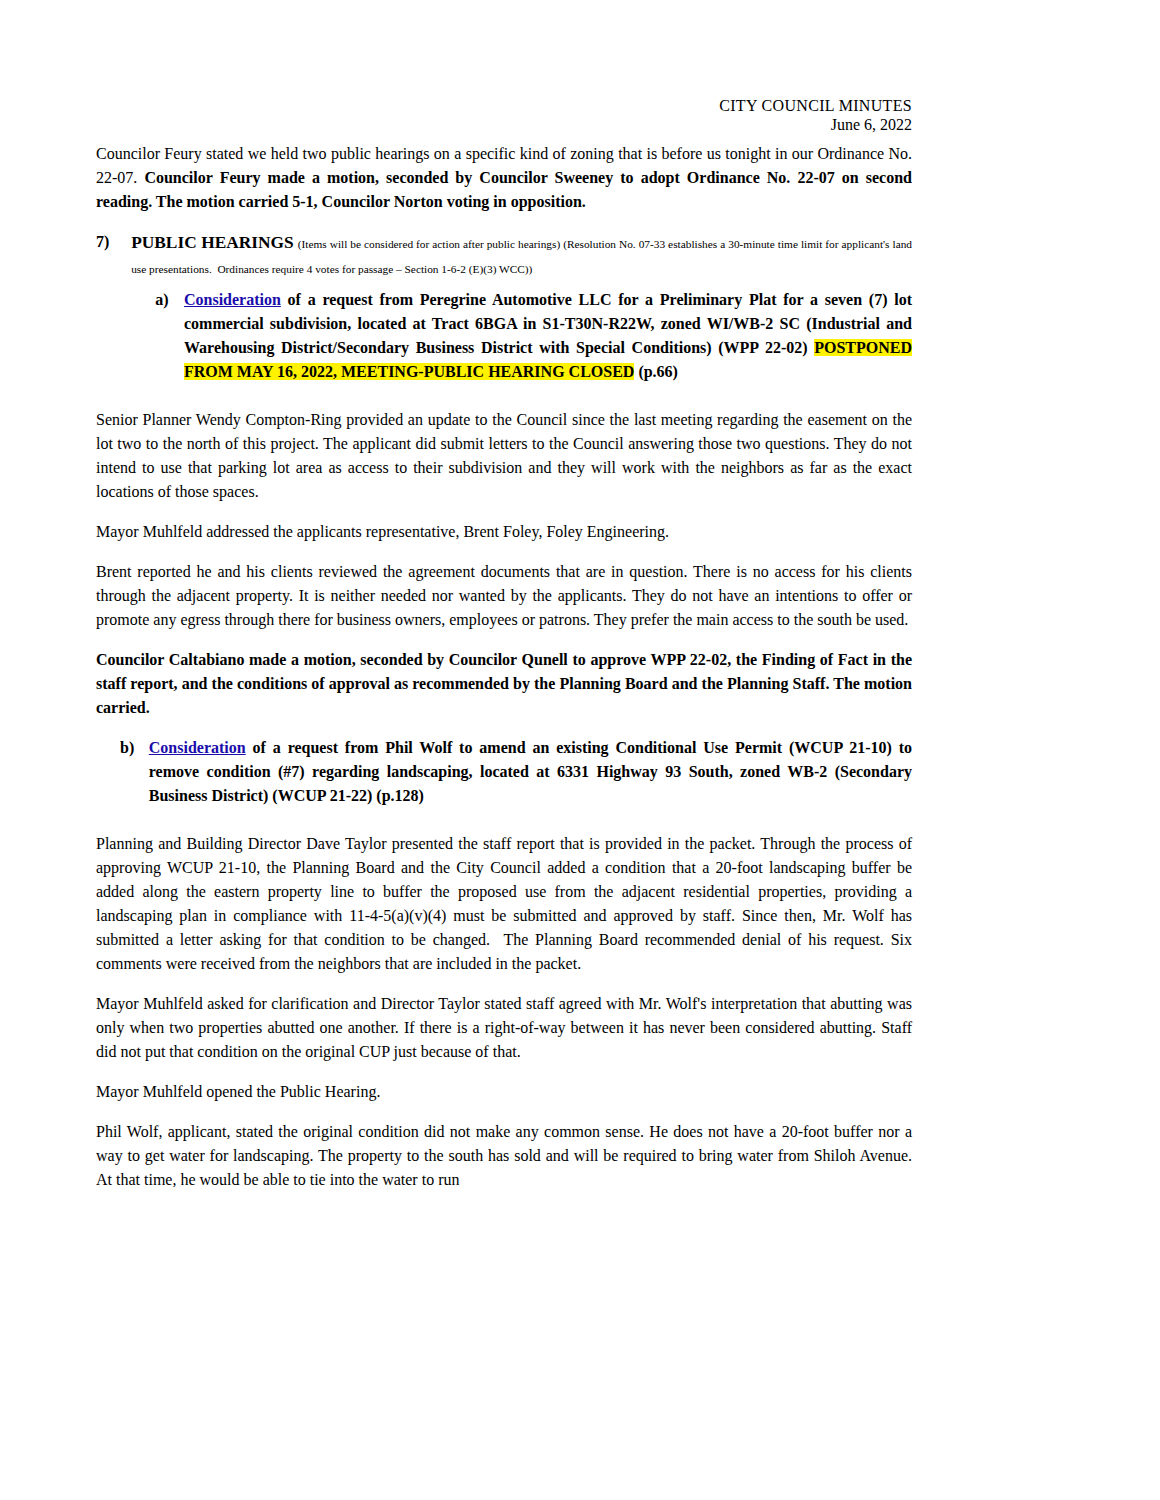CITY COUNCIL MINUTES
June 6, 2022
Councilor Feury stated we held two public hearings on a specific kind of zoning that is before us tonight in our Ordinance No. 22-07. Councilor Feury made a motion, seconded by Councilor Sweeney to adopt Ordinance No. 22-07 on second reading. The motion carried 5-1, Councilor Norton voting in opposition.
7)
PUBLIC HEARINGS (Items will be considered for action after public hearings) (Resolution No. 07-33 establishes a 30-minute time limit for applicant's land use presentations. Ordinances require 4 votes for passage – Section 1-6-2 (E)(3) WCC))
a)
Consideration of a request from Peregrine Automotive LLC for a Preliminary Plat for a seven (7) lot commercial subdivision, located at Tract 6BGA in S1-T30N-R22W, zoned WI/WB-2 SC (Industrial and Warehousing District/Secondary Business District with Special Conditions) (WPP 22-02) POSTPONED FROM MAY 16, 2022, MEETING-PUBLIC HEARING CLOSED (p.66)
Senior Planner Wendy Compton-Ring provided an update to the Council since the last meeting regarding the easement on the lot two to the north of this project. The applicant did submit letters to the Council answering those two questions. They do not intend to use that parking lot area as access to their subdivision and they will work with the neighbors as far as the exact locations of those spaces.
Mayor Muhlfeld addressed the applicants representative, Brent Foley, Foley Engineering.
Brent reported he and his clients reviewed the agreement documents that are in question. There is no access for his clients through the adjacent property. It is neither needed nor wanted by the applicants. They do not have an intentions to offer or promote any egress through there for business owners, employees or patrons. They prefer the main access to the south be used.
Councilor Caltabiano made a motion, seconded by Councilor Qunell to approve WPP 22-02, the Finding of Fact in the staff report, and the conditions of approval as recommended by the Planning Board and the Planning Staff. The motion carried.
b)
Consideration of a request from Phil Wolf to amend an existing Conditional Use Permit (WCUP 21-10) to remove condition (#7) regarding landscaping, located at 6331 Highway 93 South, zoned WB-2 (Secondary Business District) (WCUP 21-22) (p.128)
Planning and Building Director Dave Taylor presented the staff report that is provided in the packet. Through the process of approving WCUP 21-10, the Planning Board and the City Council added a condition that a 20-foot landscaping buffer be added along the eastern property line to buffer the proposed use from the adjacent residential properties, providing a landscaping plan in compliance with 11-4-5(a)(v)(4) must be submitted and approved by staff. Since then, Mr. Wolf has submitted a letter asking for that condition to be changed. The Planning Board recommended denial of his request. Six comments were received from the neighbors that are included in the packet.
Mayor Muhlfeld asked for clarification and Director Taylor stated staff agreed with Mr. Wolf's interpretation that abutting was only when two properties abutted one another. If there is a right-of-way between it has never been considered abutting. Staff did not put that condition on the original CUP just because of that.
Mayor Muhlfeld opened the Public Hearing.
Phil Wolf, applicant, stated the original condition did not make any common sense. He does not have a 20-foot buffer nor a way to get water for landscaping. The property to the south has sold and will be required to bring water from Shiloh Avenue. At that time, he would be able to tie into the water to run